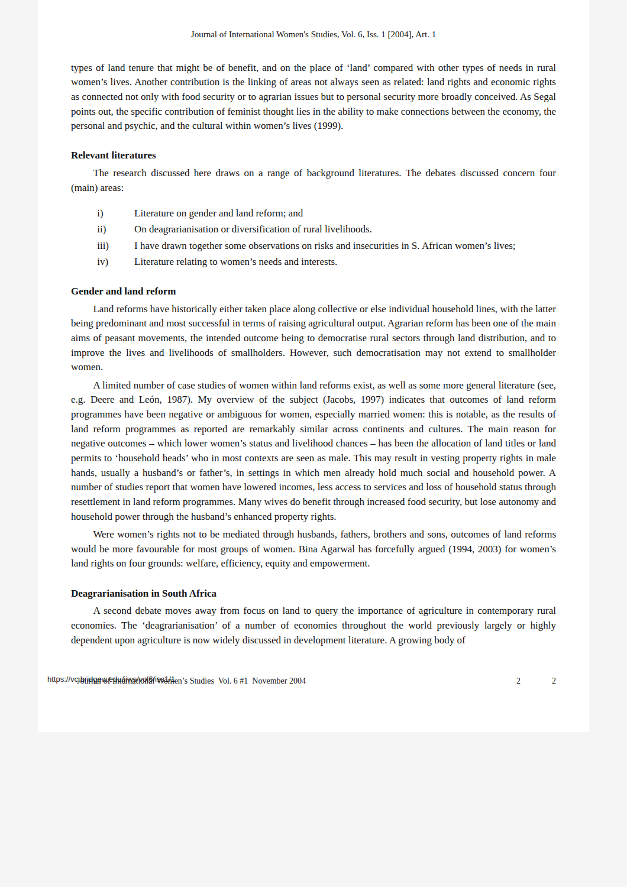Journal of International Women's Studies, Vol. 6, Iss. 1 [2004], Art. 1
types of land tenure that might be of benefit, and on the place of ‘land’ compared with other types of needs in rural women’s lives. Another contribution is the linking of areas not always seen as related: land rights and economic rights as connected not only with food security or to agrarian issues but to personal security more broadly conceived. As Segal points out, the specific contribution of feminist thought lies in the ability to make connections between the economy, the personal and psychic, and the cultural within women’s lives (1999).
Relevant literatures
The research discussed here draws on a range of background literatures. The debates discussed concern four (main) areas:
i) Literature on gender and land reform; and
ii) On deagrarianisation or diversification of rural livelihoods.
iii) I have drawn together some observations on risks and insecurities in S. African women’s lives;
iv) Literature relating to women’s needs and interests.
Gender and land reform
Land reforms have historically either taken place along collective or else individual household lines, with the latter being predominant and most successful in terms of raising agricultural output. Agrarian reform has been one of the main aims of peasant movements, the intended outcome being to democratise rural sectors through land distribution, and to improve the lives and livelihoods of smallholders. However, such democratisation may not extend to smallholder women.
A limited number of case studies of women within land reforms exist, as well as some more general literature (see, e.g. Deere and León, 1987). My overview of the subject (Jacobs, 1997) indicates that outcomes of land reform programmes have been negative or ambiguous for women, especially married women: this is notable, as the results of land reform programmes as reported are remarkably similar across continents and cultures. The main reason for negative outcomes – which lower women’s status and livelihood chances – has been the allocation of land titles or land permits to ‘household heads’ who in most contexts are seen as male. This may result in vesting property rights in male hands, usually a husband’s or father’s, in settings in which men already hold much social and household power. A number of studies report that women have lowered incomes, less access to services and loss of household status through resettlement in land reform programmes. Many wives do benefit through increased food security, but lose autonomy and household power through the husband’s enhanced property rights.
Were women’s rights not to be mediated through husbands, fathers, brothers and sons, outcomes of land reforms would be more favourable for most groups of women. Bina Agarwal has forcefully argued (1994, 2003) for women’s land rights on four grounds: welfare, efficiency, equity and empowerment.
Deagrarianisation in South Africa
A second debate moves away from focus on land to query the importance of agriculture in contemporary rural economies. The ‘deagrarianisation’ of a number of economies throughout the world previously largely or highly dependent upon agriculture is now widely discussed in development literature. A growing body of
https://vc.bridgew.edu/jiws/vol6/iss1/1 Journal of International Women’s Studies Vol. 6 #1 November 2004 2 2